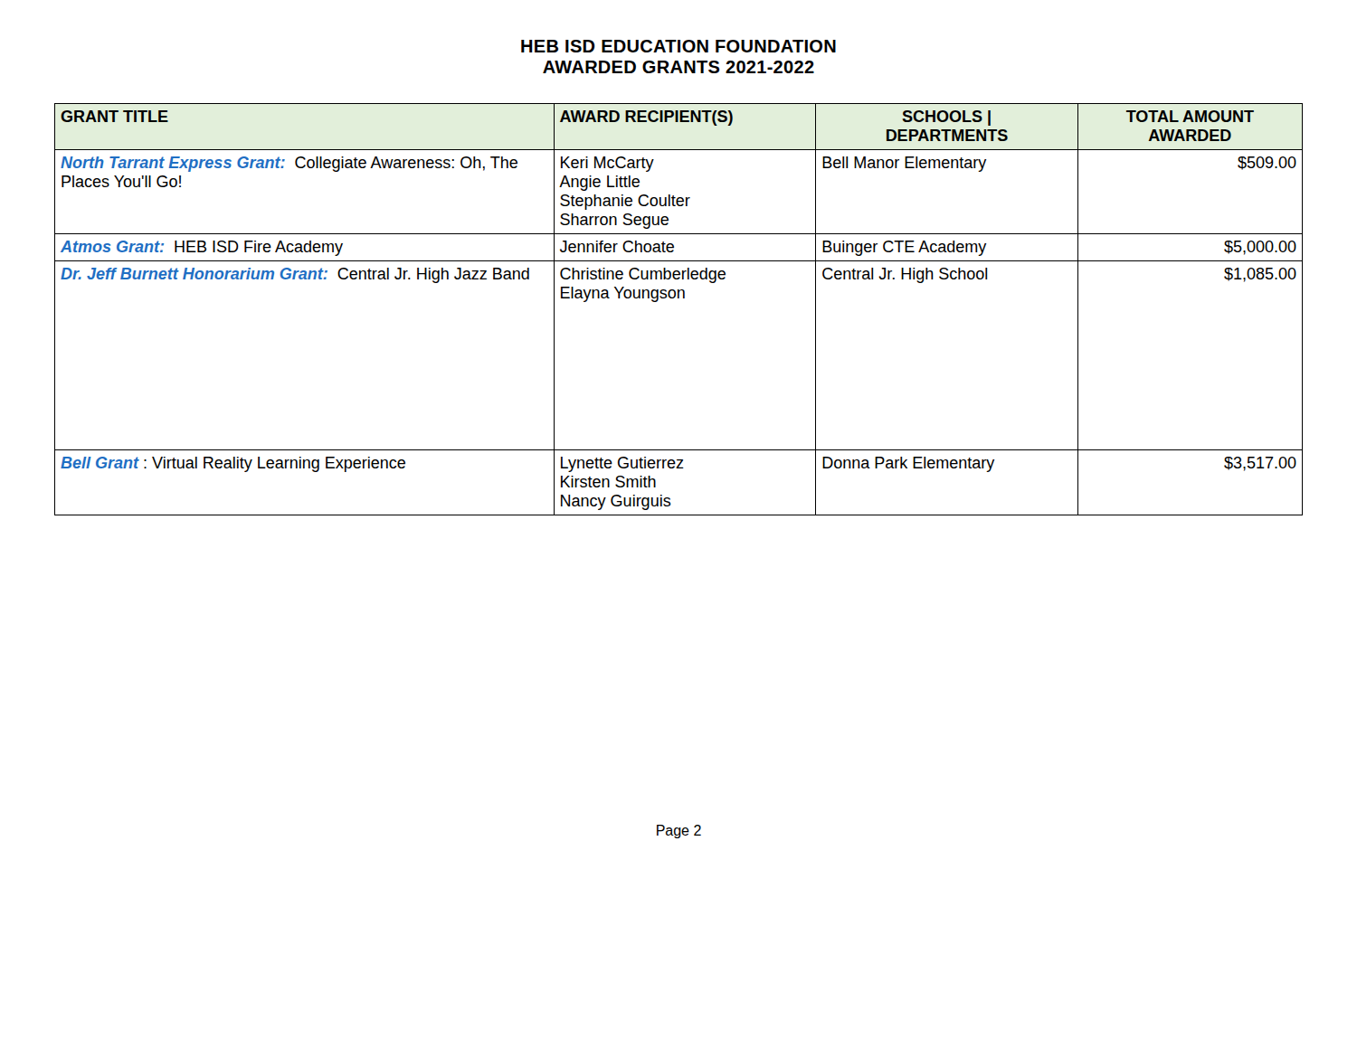HEB ISD EDUCATION FOUNDATION
AWARDED GRANTS 2021-2022
| GRANT TITLE | AWARD RECIPIENT(S) | SCHOOLS / DEPARTMENTS | TOTAL AMOUNT AWARDED |
| --- | --- | --- | --- |
| North Tarrant Express Grant: Collegiate Awareness: Oh, The Places You'll Go! | Keri McCarty Angie Little Stephanie Coulter Sharron Segue | Bell Manor Elementary | $509.00 |
| Atmos Grant: HEB ISD Fire Academy | Jennifer Choate | Buinger CTE Academy | $5,000.00 |
| Dr. Jeff Burnett Honorarium Grant: Central Jr. High Jazz Band | Christine Cumberledge Elayna Youngson | Central Jr. High School | $1,085.00 |
| Bell Grant : Virtual Reality Learning Experience | Lynette Gutierrez Kirsten Smith Nancy Guirguis | Donna Park Elementary | $3,517.00 |
Page 2